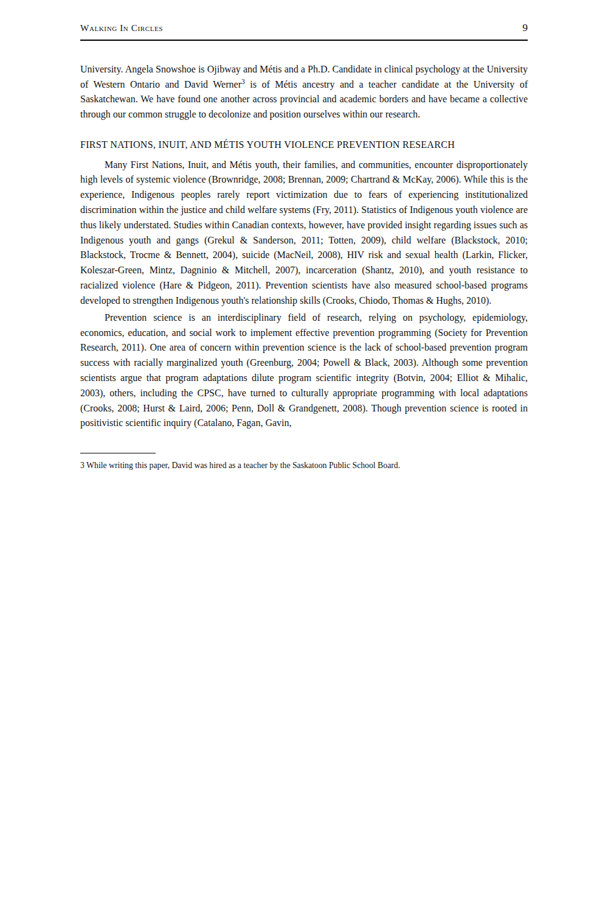Walking In Circles 9
University. Angela Snowshoe is Ojibway and Métis and a Ph.D. Candidate in clinical psychology at the University of Western Ontario and David Werner3 is of Métis ancestry and a teacher candidate at the University of Saskatchewan. We have found one another across provincial and academic borders and have became a collective through our common struggle to decolonize and position ourselves within our research.
First Nations, Inuit, and Métis Youth Violence Prevention Research
Many First Nations, Inuit, and Métis youth, their families, and communities, encounter disproportionately high levels of systemic violence (Brownridge, 2008; Brennan, 2009; Chartrand & McKay, 2006). While this is the experience, Indigenous peoples rarely report victimization due to fears of experiencing institutionalized discrimination within the justice and child welfare systems (Fry, 2011). Statistics of Indigenous youth violence are thus likely understated. Studies within Canadian contexts, however, have provided insight regarding issues such as Indigenous youth and gangs (Grekul & Sanderson, 2011; Totten, 2009), child welfare (Blackstock, 2010; Blackstock, Trocme & Bennett, 2004), suicide (MacNeil, 2008), HIV risk and sexual health (Larkin, Flicker, Koleszar-Green, Mintz, Dagninio & Mitchell, 2007), incarceration (Shantz, 2010), and youth resistance to racialized violence (Hare & Pidgeon, 2011). Prevention scientists have also measured school-based programs developed to strengthen Indigenous youth's relationship skills (Crooks, Chiodo, Thomas & Hughs, 2010).
Prevention science is an interdisciplinary field of research, relying on psychology, epidemiology, economics, education, and social work to implement effective prevention programming (Society for Prevention Research, 2011). One area of concern within prevention science is the lack of school-based prevention program success with racially marginalized youth (Greenburg, 2004; Powell & Black, 2003). Although some prevention scientists argue that program adaptations dilute program scientific integrity (Botvin, 2004; Elliot & Mihalic, 2003), others, including the CPSC, have turned to culturally appropriate programming with local adaptations (Crooks, 2008; Hurst & Laird, 2006; Penn, Doll & Grandgenett, 2008). Though prevention science is rooted in positivistic scientific inquiry (Catalano, Fagan, Gavin,
3 While writing this paper, David was hired as a teacher by the Saskatoon Public School Board.